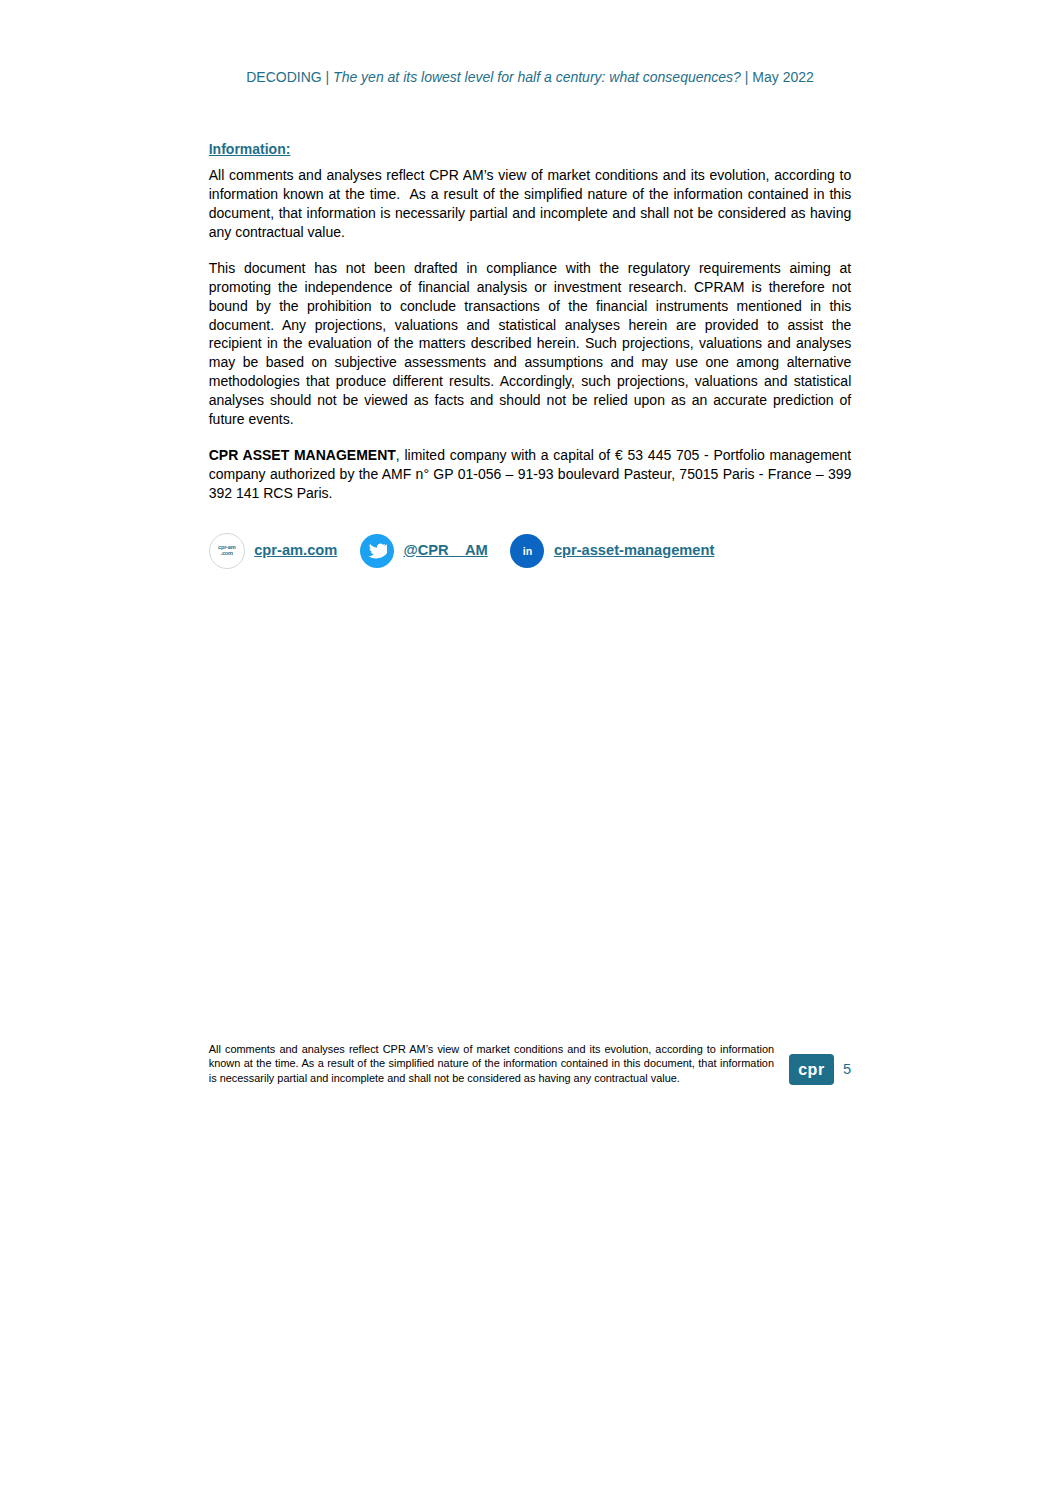DECODING | The yen at its lowest level for half a century: what consequences? | May 2022
Information:
All comments and analyses reflect CPR AM’s view of market conditions and its evolution, according to information known at the time. As a result of the simplified nature of the information contained in this document, that information is necessarily partial and incomplete and shall not be considered as having any contractual value.
This document has not been drafted in compliance with the regulatory requirements aiming at promoting the independence of financial analysis or investment research. CPRAM is therefore not bound by the prohibition to conclude transactions of the financial instruments mentioned in this document. Any projections, valuations and statistical analyses herein are provided to assist the recipient in the evaluation of the matters described herein. Such projections, valuations and analyses may be based on subjective assessments and assumptions and may use one among alternative methodologies that produce different results. Accordingly, such projections, valuations and statistical analyses should not be viewed as facts and should not be relied upon as an accurate prediction of future events.
CPR ASSET MANAGEMENT, limited company with a capital of € 53 445 705 - Portfolio management company authorized by the AMF n° GP 01-056 – 91-93 boulevard Pasteur, 75015 Paris - France – 399 392 141 RCS Paris.
cpr-am
.com cpr-am.com
@CPR__AM
in cpr-asset-management
All comments and analyses reflect CPR AM’s view of market conditions and its evolution, according to information known at the time. As a result of the simplified nature of the information contained in this document, that information is necessarily partial and incomplete and shall not be considered as having any contractual value.
cpr 5